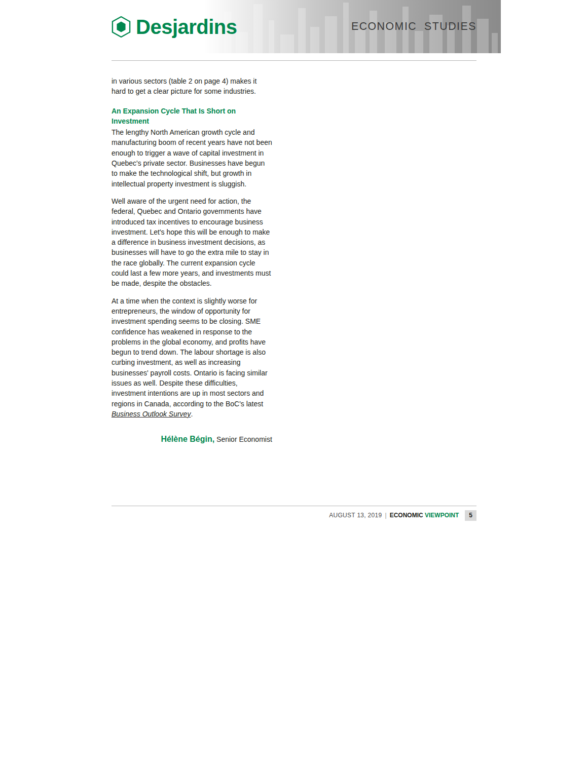Desjardins
ECONOMIC STUDIES
in various sectors (table 2 on page 4) makes it hard to get a clear picture for some industries.
An Expansion Cycle That Is Short on Investment
The lengthy North American growth cycle and manufacturing boom of recent years have not been enough to trigger a wave of capital investment in Quebec's private sector. Businesses have begun to make the technological shift, but growth in intellectual property investment is sluggish.
Well aware of the urgent need for action, the federal, Quebec and Ontario governments have introduced tax incentives to encourage business investment. Let's hope this will be enough to make a difference in business investment decisions, as businesses will have to go the extra mile to stay in the race globally. The current expansion cycle could last a few more years, and investments must be made, despite the obstacles.
At a time when the context is slightly worse for entrepreneurs, the window of opportunity for investment spending seems to be closing. SME confidence has weakened in response to the problems in the global economy, and profits have begun to trend down. The labour shortage is also curbing investment, as well as increasing businesses' payroll costs. Ontario is facing similar issues as well. Despite these difficulties, investment intentions are up in most sectors and regions in Canada, according to the BoC's latest Business Outlook Survey.
Hélène Bégin, Senior Economist
AUGUST 13, 2019 | ECONOMIC VIEWPOINT 5